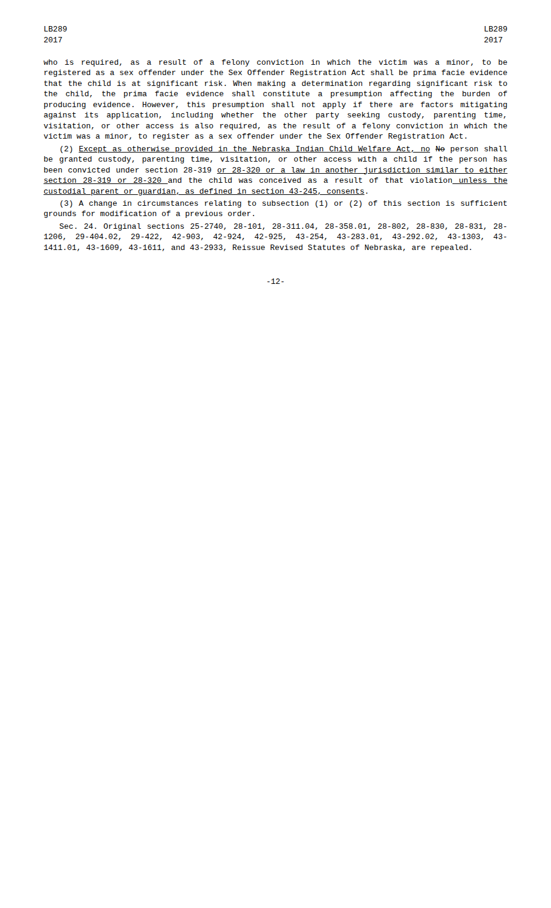LB289
2017
LB289
2017
who is required, as a result of a felony conviction in which the victim was a minor, to be registered as a sex offender under the Sex Offender Registration Act shall be prima facie evidence that the child is at significant risk. When making a determination regarding significant risk to the child, the prima facie evidence shall constitute a presumption affecting the burden of producing evidence. However, this presumption shall not apply if there are factors mitigating against its application, including whether the other party seeking custody, parenting time, visitation, or other access is also required, as the result of a felony conviction in which the victim was a minor, to register as a sex offender under the Sex Offender Registration Act.
(2) Except as otherwise provided in the Nebraska Indian Child Welfare Act, no No person shall be granted custody, parenting time, visitation, or other access with a child if the person has been convicted under section 28-319 or 28-320 or a law in another jurisdiction similar to either section 28-319 or 28-320 and the child was conceived as a result of that violation unless the custodial parent or guardian, as defined in section 43-245, consents.
(3) A change in circumstances relating to subsection (1) or (2) of this section is sufficient grounds for modification of a previous order.
Sec. 24. Original sections 25-2740, 28-101, 28-311.04, 28-358.01, 28-802, 28-830, 28-831, 28-1206, 29-404.02, 29-422, 42-903, 42-924, 42-925, 43-254, 43-283.01, 43-292.02, 43-1303, 43-1411.01, 43-1609, 43-1611, and 43-2933, Reissue Revised Statutes of Nebraska, are repealed.
-12-